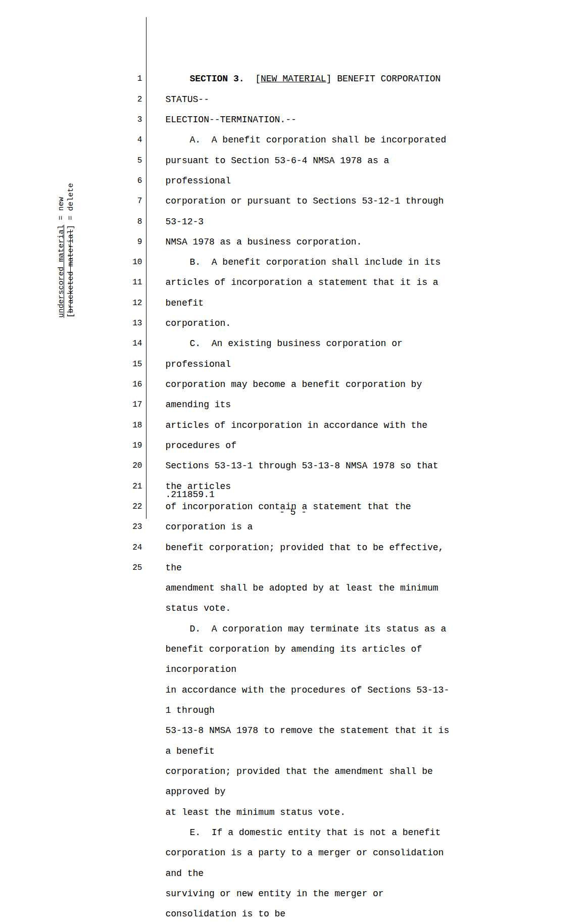1
2
3
4
5
6
7
8
9
10
11
12
13
14
15
16
17
18
19
20
21
22
23
24
25
underscored material = new
[bracketed material] = delete
SECTION 3. [NEW MATERIAL] BENEFIT CORPORATION STATUS--
ELECTION--TERMINATION.--
A. A benefit corporation shall be incorporated
pursuant to Section 53-6-4 NMSA 1978 as a professional
corporation or pursuant to Sections 53-12-1 through 53-12-3
NMSA 1978 as a business corporation.
B. A benefit corporation shall include in its
articles of incorporation a statement that it is a benefit
corporation.
C. An existing business corporation or professional
corporation may become a benefit corporation by amending its
articles of incorporation in accordance with the procedures of
Sections 53-13-1 through 53-13-8 NMSA 1978 so that the articles
of incorporation contain a statement that the corporation is a
benefit corporation; provided that to be effective, the
amendment shall be adopted by at least the minimum status vote.
D. A corporation may terminate its status as a
benefit corporation by amending its articles of incorporation
in accordance with the procedures of Sections 53-13-1 through
53-13-8 NMSA 1978 to remove the statement that it is a benefit
corporation; provided that the amendment shall be approved by
at least the minimum status vote.
E. If a domestic entity that is not a benefit
corporation is a party to a merger or consolidation and the
surviving or new entity in the merger or consolidation is to be
.211859.1
- 5 -